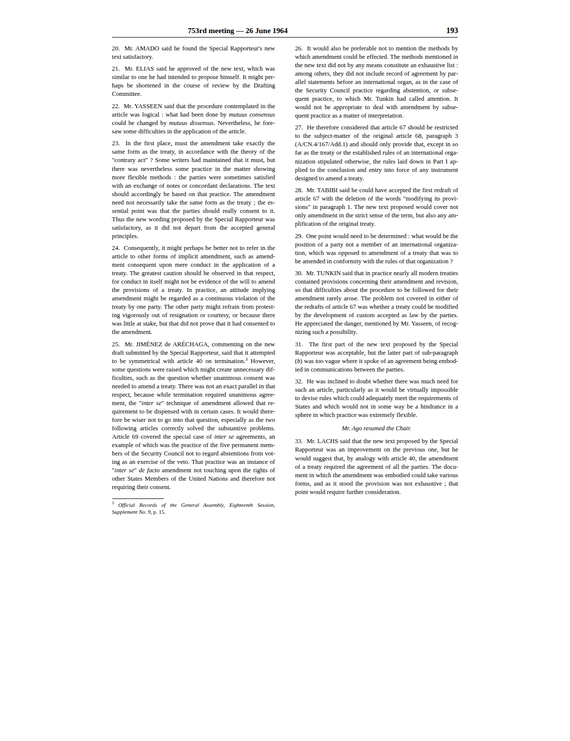753rd meeting — 26 June 1964 193
20. Mr. AMADO said he found the Special Rapporteur's new text satisfactory.
21. Mr. ELIAS said he approved of the new text, which was similar to one he had intended to propose himself. It might perhaps be shortened in the course of review by the Drafting Committee.
22. Mr. YASSEEN said that the procedure contemplated in the article was logical : what had been done by mutuus consensus could be changed by mutuus dissensus. Nevertheless, he foresaw some difficulties in the application of the article.
23. In the first place, must the amendment take exactly the same form as the treaty, in accordance with the theory of the "contrary act" ? Some writers had maintained that it must, but there was nevertheless some practice in the matter showing more flexible methods : the parties were sometimes satisfied with an exchange of notes or concordant declarations. The text should accordingly be based on that practice. The amendment need not necessarily take the same form as the treaty ; the essential point was that the parties should really consent to it. Thus the new wording proposed by the Special Rapporteur was satisfactory, as it did not depart from the accepted general principles.
24. Consequently, it might perhaps be better not to refer in the article to other forms of implicit amendment, such as amendment consequent upon mere conduct in the application of a treaty. The greatest caution should be observed in that respect, for conduct in itself might not be evidence of the will to amend the provisions of a treaty. In practice, an attitude implying amendment might be regarded as a continuous violation of the treaty by one party. The other party might refrain from protesting vigorously out of resignation or courtesy, or because there was little at stake, but that did not prove that it had consented to the amendment.
25. Mr. JIMÉNEZ de ARÉCHAGA, commenting on the new draft submitted by the Special Rapporteur, said that it attempted to be symmetrical with article 40 on termination.3 However, some questions were raised which might create unnecessary difficulties, such as the question whether unanimous consent was needed to amend a treaty. There was not an exact parallel in that respect, because while termination required unanimous agreement, the "inter se" technique of amendment allowed that requirement to be dispensed with in certain cases. It would therefore be wiser not to go into that question, especially as the two following articles correctly solved the substantive problems. Article 69 covered the special case of inter se agreements, an example of which was the practice of the five permanent members of the Security Council not to regard abstentions from voting as an exercise of the veto. That practice was an instance of "inter se" de facto amendment not touching upon the rights of other States Members of the United Nations and therefore not requiring their consent.
3 Official Records of the General Assembly, Eighteenth Session, Supplement No. 9, p. 15.
26. It would also be preferable not to mention the methods by which amendment could be effected. The methods mentioned in the new text did not by any means constitute an exhaustive list : among others, they did not include record of agreement by parallel statements before an international organ, as in the case of the Security Council practice regarding abstention, or subsequent practice, to which Mr. Tunkin had called attention. It would not be appropriate to deal with amendment by subsequent practice as a matter of interpretation.
27. He therefore considered that article 67 should be restricted to the subject-matter of the original article 68, paragraph 3 (A/CN.4/167/Add.1) and should only provide that, except in so far as the treaty or the established rules of an international organization stipulated otherwise, the rules laid down in Part I applied to the conclusion and entry into force of any instrument designed to amend a treaty.
28. Mr. TABIBI said he could have accepted the first redraft of article 67 with the deletion of the words "modifying its provisions" in paragraph 1. The new text proposed would cover not only amendment in the strict sense of the term, but also any amplification of the original treaty.
29. One point would need to be determined : what would be the position of a party not a member of an international organization, which was opposed to amendment of a treaty that was to be amended in conformity with the rules of that organization ?
30. Mr. TUNKIN said that in practice nearly all modern treaties contained provisions concerning their amendment and revision, so that difficulties about the procedure to be followed for their amendment rarely arose. The problem not covered in either of the redrafts of article 67 was whether a treaty could be modified by the development of custom accepted as law by the parties. He appreciated the danger, mentioned by Mr. Yasseen, of recognizing such a possibility.
31. The first part of the new text proposed by the Special Rapporteur was acceptable, but the latter part of sub-paragraph (b) was too vague where it spoke of an agreement being embodied in communications between the parties.
32. He was inclined to doubt whether there was much need for such an article, particularly as it would be virtually impossible to devise rules which could adequately meet the requirements of States and which would not in some way be a hindrance in a sphere in which practice was extremely flexible.
Mr. Ago resumed the Chair.
33. Mr. LACHS said that the new text proposed by the Special Rapporteur was an improvement on the previous one, but he would suggest that, by analogy with article 40, the amendment of a treaty required the agreement of all the parties. The document in which the amendment was embodied could take various forms, and as it stood the provision was not exhaustive ; that point would require further consideration.